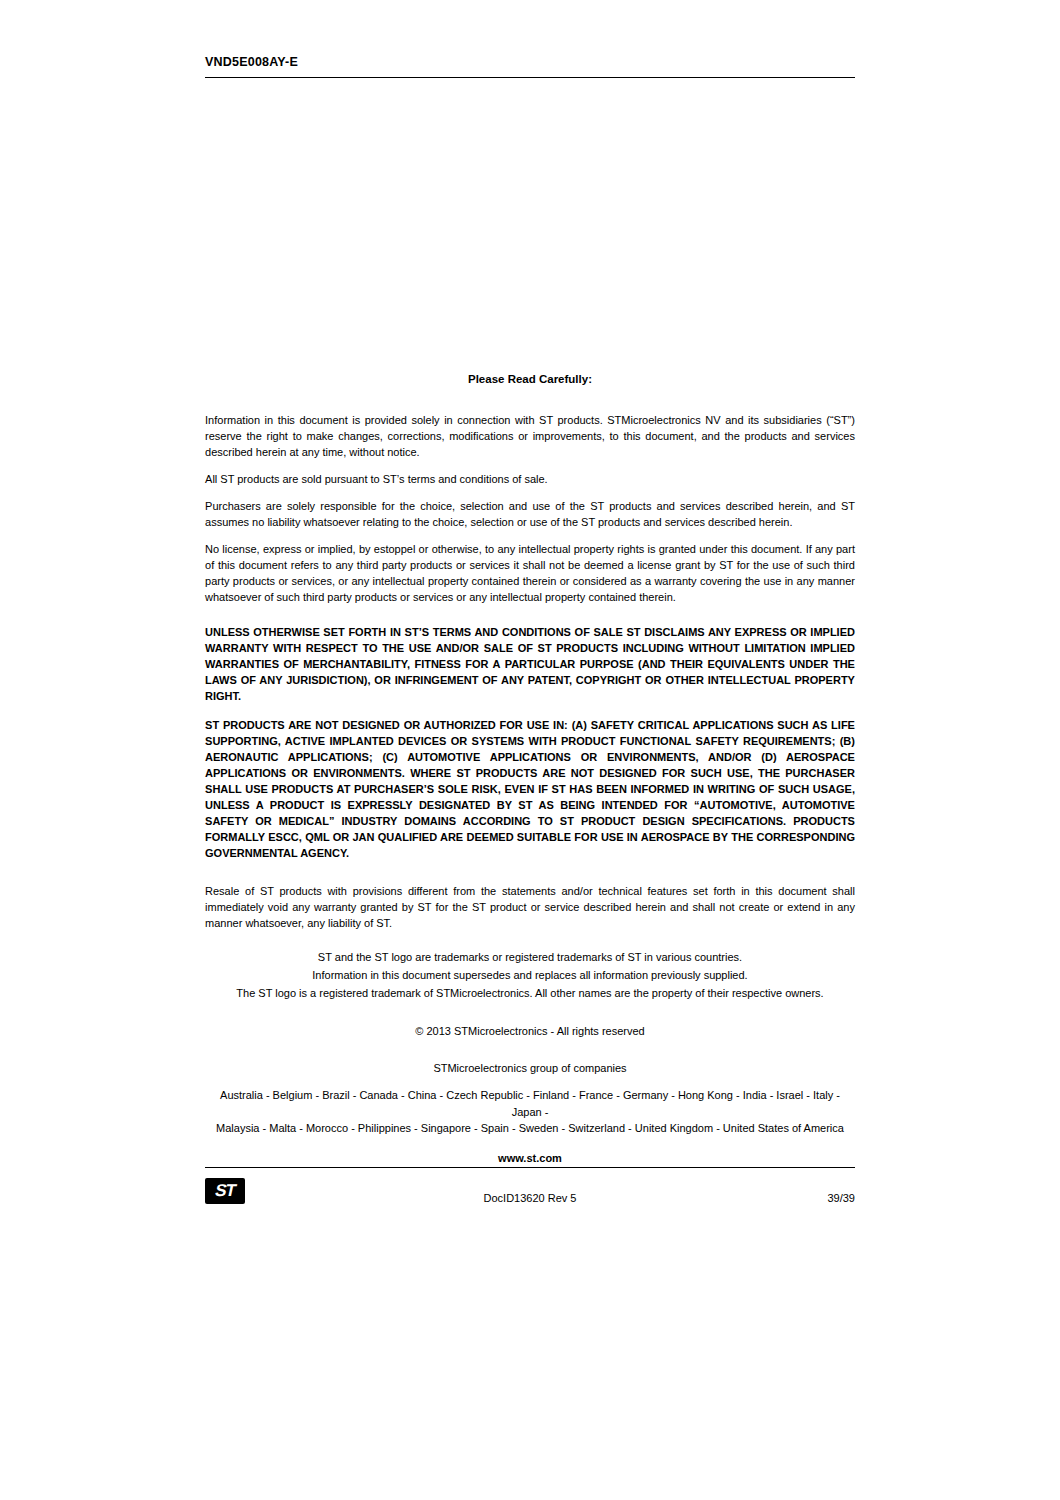VND5E008AY-E
Please Read Carefully:
Information in this document is provided solely in connection with ST products. STMicroelectronics NV and its subsidiaries (“ST”) reserve the right to make changes, corrections, modifications or improvements, to this document, and the products and services described herein at any time, without notice.
All ST products are sold pursuant to ST’s terms and conditions of sale.
Purchasers are solely responsible for the choice, selection and use of the ST products and services described herein, and ST assumes no liability whatsoever relating to the choice, selection or use of the ST products and services described herein.
No license, express or implied, by estoppel or otherwise, to any intellectual property rights is granted under this document. If any part of this document refers to any third party products or services it shall not be deemed a license grant by ST for the use of such third party products or services, or any intellectual property contained therein or considered as a warranty covering the use in any manner whatsoever of such third party products or services or any intellectual property contained therein.
Unless otherwise set forth in ST’s terms and conditions of sale ST disclaims any express or implied warranty with respect to the use and/or sale of ST products including without limitation implied warranties of merchantability, fitness for a particular purpose (and their equivalents under the laws of any jurisdiction), or infringement of any patent, copyright or other intellectual property right.
ST products are not designed or authorized for use in: (A) safety critical applications such as life supporting, active implanted devices or systems with product functional safety requirements; (B) aeronautic applications; (C) automotive applications or environments, and/or (D) aerospace applications or environments. Where ST products are not designed for such use, the purchaser shall use products at purchaser’s sole risk, even if ST has been informed in writing of such usage, unless a product is expressly designated by ST as being intended for “automotive, automotive safety or medical” industry domains according to ST product design specifications. Products formally ESCC, QML or JAN qualified are deemed suitable for use in aerospace by the corresponding governmental agency.
Resale of ST products with provisions different from the statements and/or technical features set forth in this document shall immediately void any warranty granted by ST for the ST product or service described herein and shall not create or extend in any manner whatsoever, any liability of ST.
ST and the ST logo are trademarks or registered trademarks of ST in various countries.
Information in this document supersedes and replaces all information previously supplied.
The ST logo is a registered trademark of STMicroelectronics. All other names are the property of their respective owners.
© 2013 STMicroelectronics - All rights reserved
STMicroelectronics group of companies
Australia - Belgium - Brazil - Canada - China - Czech Republic - Finland - France - Germany - Hong Kong - India - Israel - Italy - Japan -
Malaysia - Malta - Morocco - Philippines - Singapore - Spain - Sweden - Switzerland - United Kingdom - United States of America
www.st.com
DocID13620 Rev 5
39/39